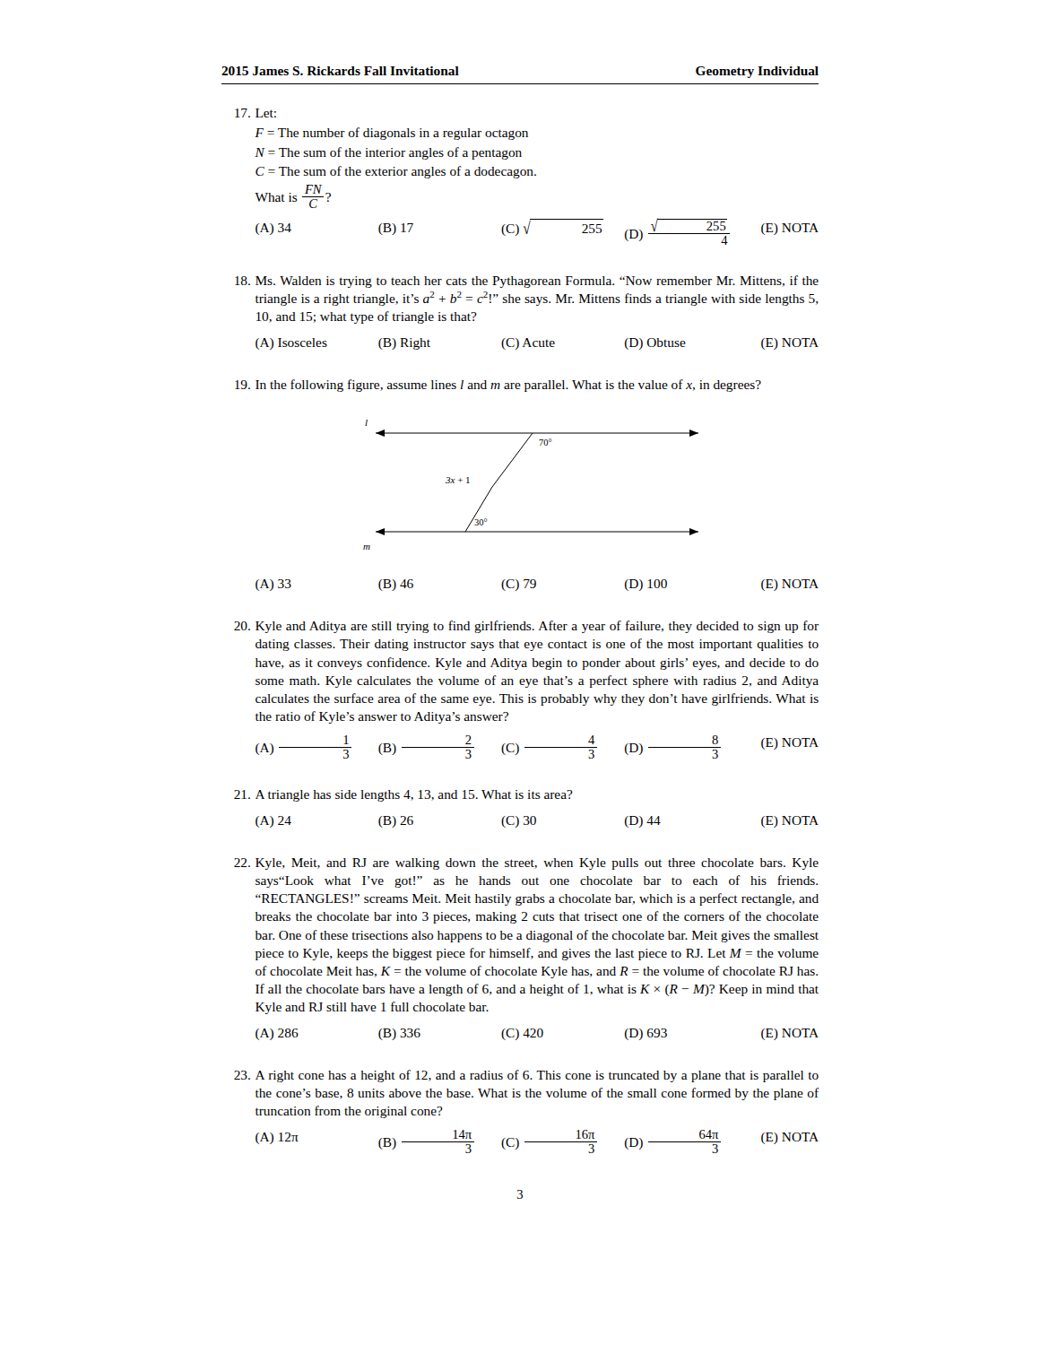2015 James S. Rickards Fall Invitational
Geometry Individual
Let:
F = The number of diagonals in a regular octagon
N = The sum of the interior angles of a pentagon
C = The sum of the exterior angles of a dodecagon.
What is FN C?
(A) 34 (B) 17 (C) √255 (D) √2554 (E) NOTA
Ms. Walden is trying to teach her cats the Pythagorean Formula. “Now remember Mr. Mittens, if the triangle is a right triangle, it’s a2 + b2 = c2!” she says. Mr. Mittens finds a triangle with side lengths 5, 10, and 15; what type of triangle is that?
(A) Isosceles (B) Right (C) Acute (D) Obtuse (E) NOTA
In the following figure, assume lines l and m are parallel. What is the value of x, in degrees?
70° 3x + 1 30° l m
(A) 33 (B) 46 (C) 79 (D) 100 (E) NOTA
Kyle and Aditya are still trying to find girlfriends. After a year of failure, they decided to sign up for dating classes. Their dating instructor says that eye contact is one of the most important qualities to have, as it conveys confidence. Kyle and Aditya begin to ponder about girls’ eyes, and decide to do some math. Kyle calculates the volume of an eye that’s a perfect sphere with radius 2, and Aditya calculates the surface area of the same eye. This is probably why they don’t have girlfriends. What is the ratio of Kyle’s answer to Aditya’s answer?
(A) 13 (B) 23 (C) 43 (D) 83 (E) NOTA
A triangle has side lengths 4, 13, and 15. What is its area?
(A) 24 (B) 26 (C) 30 (D) 44 (E) NOTA
Kyle, Meit, and RJ are walking down the street, when Kyle pulls out three chocolate bars. Kyle says“Look what I’ve got!” as he hands out one chocolate bar to each of his friends. “RECTANGLES!” screams Meit. Meit hastily grabs a chocolate bar, which is a perfect rectangle, and breaks the chocolate bar into 3 pieces, making 2 cuts that trisect one of the corners of the chocolate bar. One of these trisections also happens to be a diagonal of the chocolate bar. Meit gives the smallest piece to Kyle, keeps the biggest piece for himself, and gives the last piece to RJ. Let M = the volume of chocolate Meit has, K = the volume of chocolate Kyle has, and R = the volume of chocolate RJ has. If all the chocolate bars have a length of 6, and a height of 1, what is K × (R − M)? Keep in mind that Kyle and RJ still have 1 full chocolate bar.
(A) 286 (B) 336 (C) 420 (D) 693 (E) NOTA
A right cone has a height of 12, and a radius of 6. This cone is truncated by a plane that is parallel to the cone’s base, 8 units above the base. What is the volume of the small cone formed by the plane of truncation from the original cone?
(A) 12π (B) 14π 3 (C) 16π 3 (D) 64π 3 (E) NOTA
3